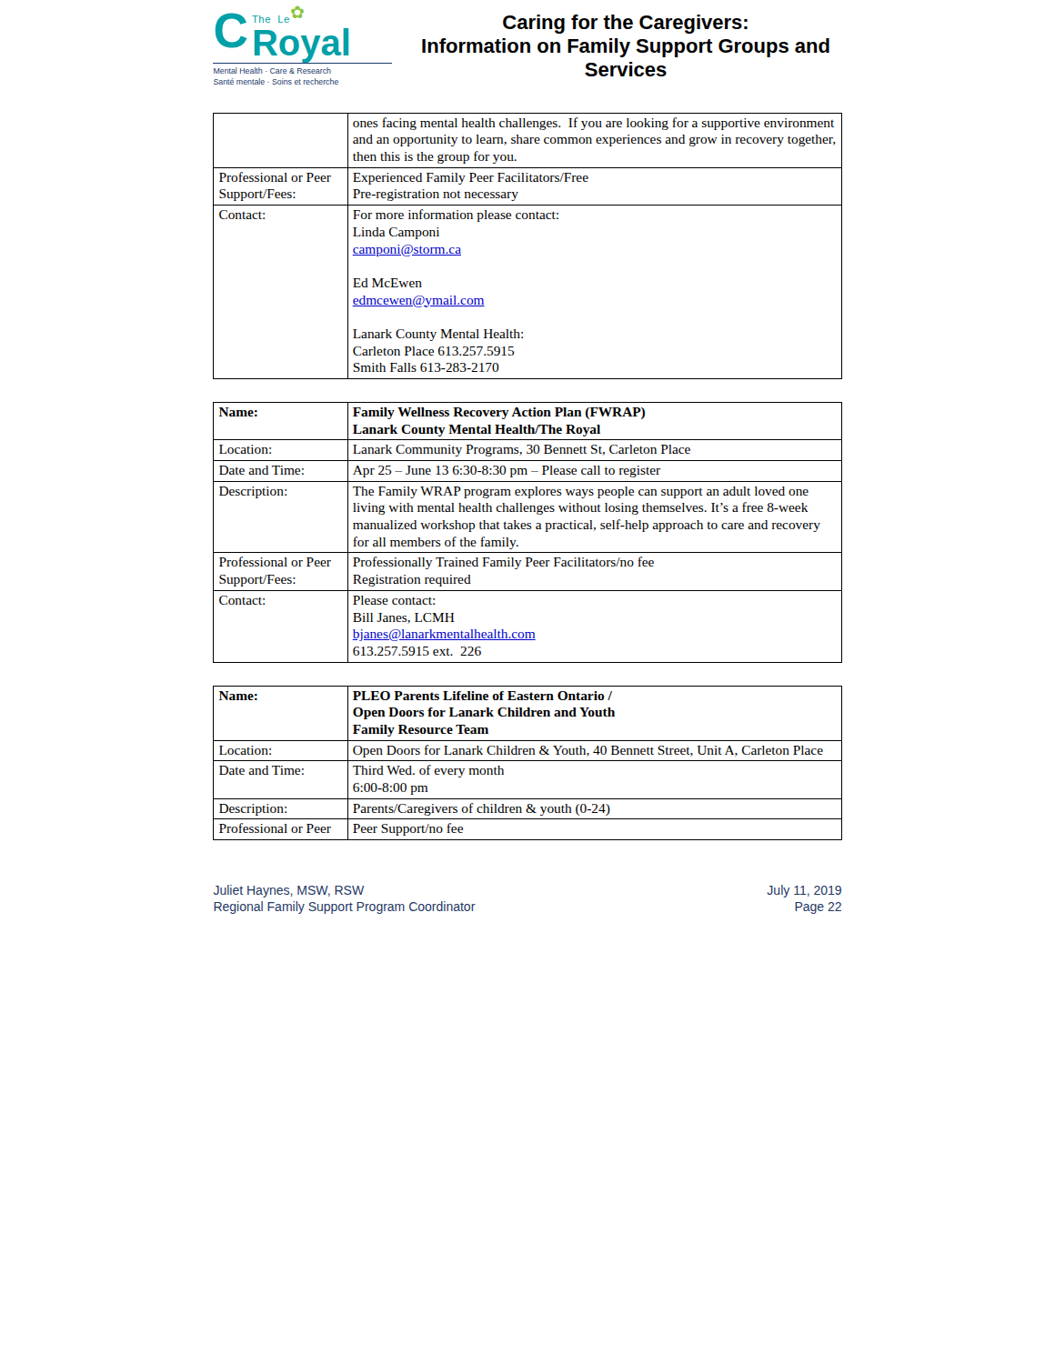C The Le✿
Royal
Mental Health · Care & Research
Santé mentale · Soins et recherche
Caring for the Caregivers:
Information on Family Support Groups and Services
| | ones facing mental health challenges. If you are looking for a supportive environment and an opportunity to learn, share common experiences and grow in recovery together, then this is the group for you. |
| Professional or Peer Support/Fees: | Experienced Family Peer Facilitators/Free Pre-registration not necessary |
| Contact: | For more information please contact: Linda Camponi camponi@storm.ca Ed McEwen edmcewen@ymail.com Lanark County Mental Health: Carleton Place 613.257.5915 Smith Falls 613-283-2170 |
| Name: | Family Wellness Recovery Action Plan (FWRAP) Lanark County Mental Health/The Royal |
| Location: | Lanark Community Programs, 30 Bennett St, Carleton Place |
| Date and Time: | Apr 25 – June 13 6:30-8:30 pm – Please call to register |
| Description: | The Family WRAP program explores ways people can support an adult loved one living with mental health challenges without losing themselves. It’s a free 8-week manualized workshop that takes a practical, self-help approach to care and recovery for all members of the family. |
| Professional or Peer Support/Fees: | Professionally Trained Family Peer Facilitators/no fee Registration required |
| Contact: | Please contact: Bill Janes, LCMH bjanes@lanarkmentalhealth.com 613.257.5915 ext. 226 |
| Name: | PLEO Parents Lifeline of Eastern Ontario / Open Doors for Lanark Children and Youth Family Resource Team |
| Location: | Open Doors for Lanark Children & Youth, 40 Bennett Street, Unit A, Carleton Place |
| Date and Time: | Third Wed. of every month 6:00-8:00 pm |
| Description: | Parents/Caregivers of children & youth (0-24) |
| Professional or Peer | Peer Support/no fee |
Juliet Haynes, MSW, RSW
Regional Family Support Program Coordinator
July 11, 2019
Page 22